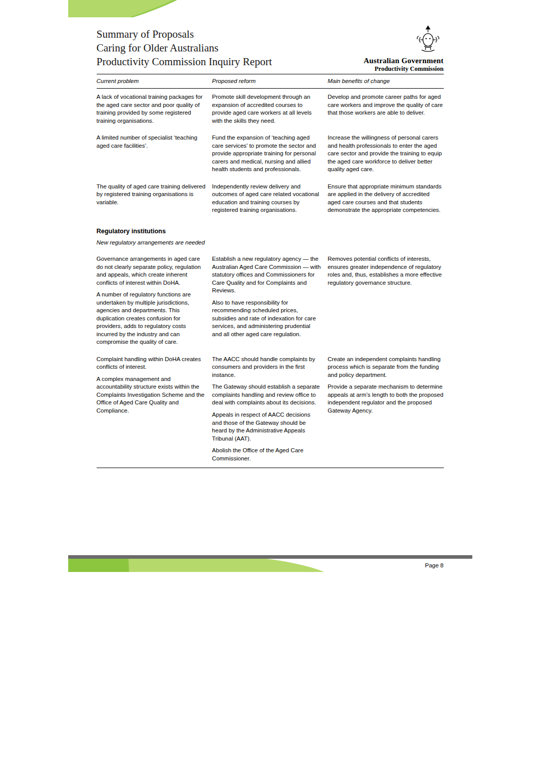Australian Government
Productivity Commission
Summary of Proposals
Caring for Older Australians
Productivity Commission Inquiry Report
| Current problem | Proposed reform | Main benefits of change |
| --- | --- | --- |
| A lack of vocational training packages for the aged care sector and poor quality of training provided by some registered training organisations. | Promote skill development through an expansion of accredited courses to provide aged care workers at all levels with the skills they need. | Develop and promote career paths for aged care workers and improve the quality of care that those workers are able to deliver. |
| A limited number of specialist ‘teaching aged care facilities’. | Fund the expansion of ‘teaching aged care services’ to promote the sector and provide appropriate training for personal carers and medical, nursing and allied health students and professionals. | Increase the willingness of personal carers and health professionals to enter the aged care sector and provide the training to equip the aged care workforce to deliver better quality aged care. |
| The quality of aged care training delivered by registered training organisations is variable. | Independently review delivery and outcomes of aged care related vocational education and training courses by registered training organisations. | Ensure that appropriate minimum standards are applied in the delivery of accredited aged care courses and that students demonstrate the appropriate competencies. |
Regulatory institutions
New regulatory arrangements are needed
| Governance arrangements in aged care do not clearly separate policy, regulation and appeals, which create inherent conflicts of interest within DoHA. A number of regulatory functions are undertaken by multiple jurisdictions, agencies and departments. This duplication creates confusion for providers, adds to regulatory costs incurred by the industry and can compromise the quality of care. | Establish a new regulatory agency — the Australian Aged Care Commission — with statutory offices and Commissioners for Care Quality and for Complaints and Reviews. Also to have responsibility for recommending scheduled prices, subsidies and rate of indexation for care services, and administering prudential and all other aged care regulation. | Removes potential conflicts of interests, ensures greater independence of regulatory roles and, thus, establishes a more effective regulatory governance structure. |
| Complaint handling within DoHA creates conflicts of interest. A complex management and accountability structure exists within the Complaints Investigation Scheme and the Office of Aged Care Quality and Compliance. | The AACC should handle complaints by consumers and providers in the first instance. The Gateway should establish a separate complaints handling and review office to deal with complaints about its decisions. Appeals in respect of AACC decisions and those of the Gateway should be heard by the Administrative Appeals Tribunal (AAT). Abolish the Office of the Aged Care Commissioner. | Create an independent complaints handling process which is separate from the funding and policy department. Provide a separate mechanism to determine appeals at arm’s length to both the proposed independent regulator and the proposed Gateway Agency. |
Page 8